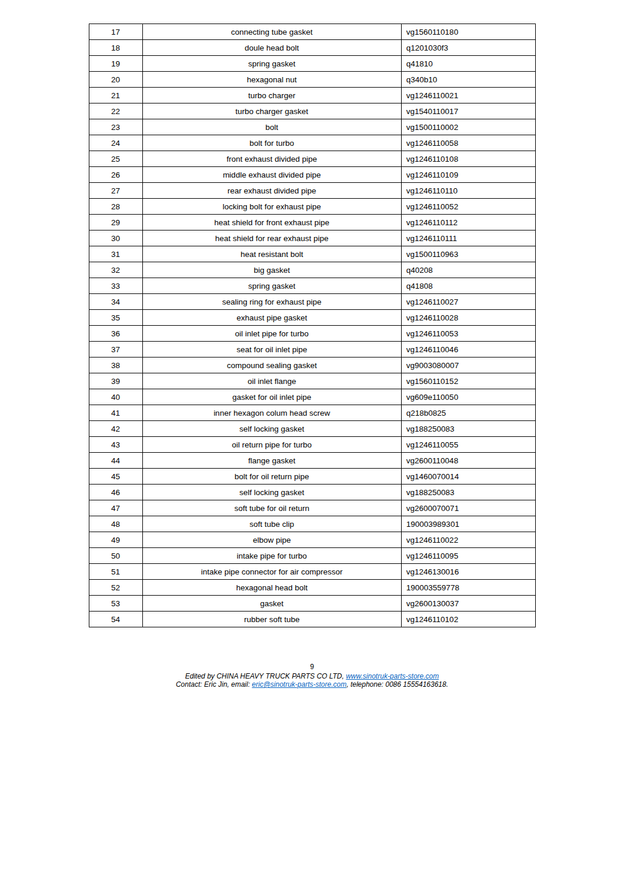| 17 | connecting tube gasket | vg1560110180 |
| 18 | doule head bolt | q1201030f3 |
| 19 | spring gasket | q41810 |
| 20 | hexagonal nut | q340b10 |
| 21 | turbo charger | vg1246110021 |
| 22 | turbo charger gasket | vg1540110017 |
| 23 | bolt | vg1500110002 |
| 24 | bolt for turbo | vg1246110058 |
| 25 | front exhaust divided pipe | vg1246110108 |
| 26 | middle exhaust divided pipe | vg1246110109 |
| 27 | rear exhaust divided pipe | vg1246110110 |
| 28 | locking bolt for exhaust pipe | vg1246110052 |
| 29 | heat shield for front exhaust pipe | vg1246110112 |
| 30 | heat shield for rear exhaust pipe | vg1246110111 |
| 31 | heat resistant bolt | vg1500110963 |
| 32 | big gasket | q40208 |
| 33 | spring gasket | q41808 |
| 34 | sealing ring for exhaust pipe | vg1246110027 |
| 35 | exhaust pipe gasket | vg1246110028 |
| 36 | oil inlet pipe for turbo | vg1246110053 |
| 37 | seat for oil inlet pipe | vg1246110046 |
| 38 | compound sealing gasket | vg9003080007 |
| 39 | oil inlet flange | vg1560110152 |
| 40 | gasket for oil inlet pipe | vg609e110050 |
| 41 | inner hexagon colum head screw | q218b0825 |
| 42 | self locking gasket | vg188250083 |
| 43 | oil return pipe for turbo | vg1246110055 |
| 44 | flange gasket | vg2600110048 |
| 45 | bolt for oil return pipe | vg1460070014 |
| 46 | self locking gasket | vg188250083 |
| 47 | soft tube for oil return | vg2600070071 |
| 48 | soft tube clip | 190003989301 |
| 49 | elbow pipe | vg1246110022 |
| 50 | intake pipe for turbo | vg1246110095 |
| 51 | intake pipe connector for air compressor | vg1246130016 |
| 52 | hexagonal head bolt | 190003559778 |
| 53 | gasket | vg2600130037 |
| 54 | rubber soft tube | vg1246110102 |
9
Edited by CHINA HEAVY TRUCK PARTS CO LTD, www.sinotruk-parts-store.com
Contact: Eric Jin, email: eric@sinotruk-parts-store.com, telephone: 0086 15554163618.